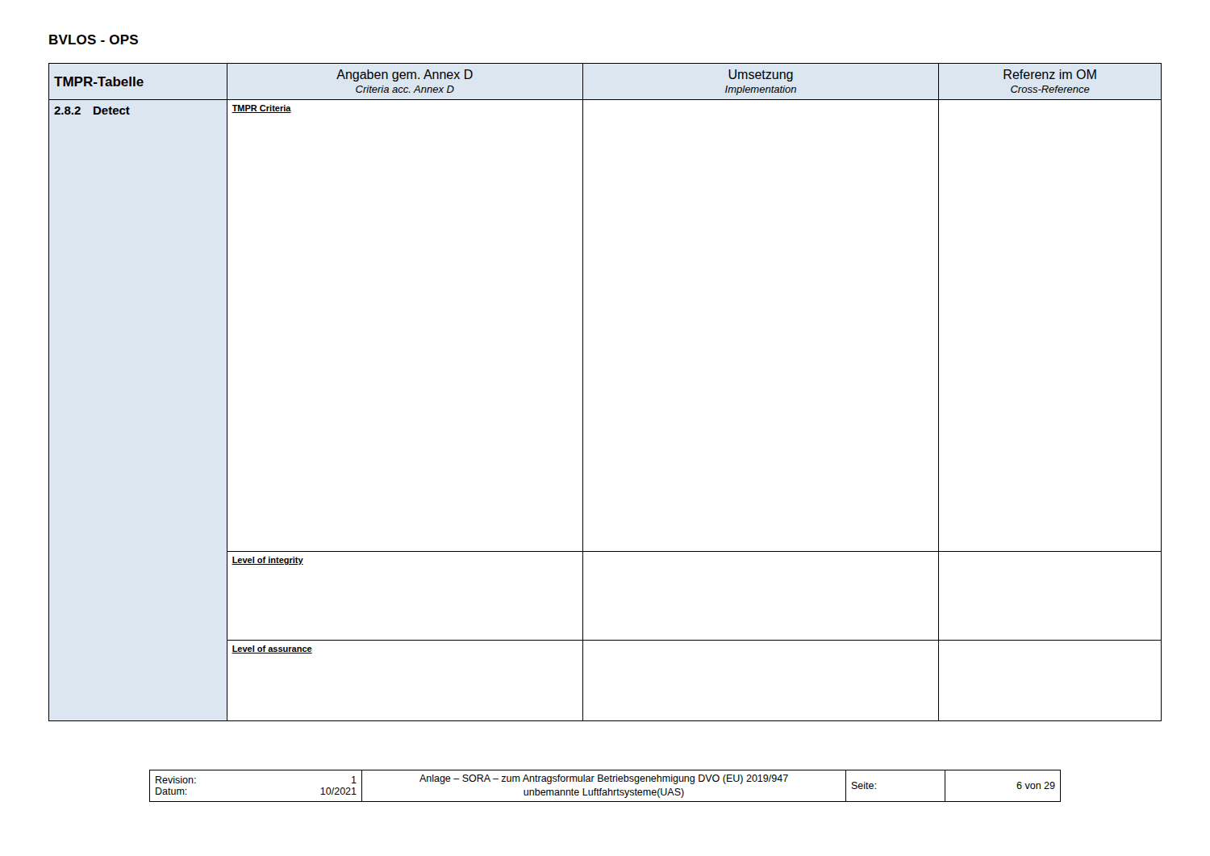BVLOS - OPS
| TMPR-Tabelle | Angaben gem. Annex D Criteria acc. Annex D | Umsetzung Implementation | Referenz im OM Cross-Reference |
| --- | --- | --- | --- |
| 2.8.2 Detect | TMPR Criteria | | |
| Level of integrity | | |
| Level of assurance | | |
| Revision: 1 Datum: 10/2021 | Anlage – SORA – zum Antragsformular Betriebsgenehmigung DVO (EU) 2019/947 unbemannte Luftfahrtsysteme(UAS) | Seite: | 6 von 29 |